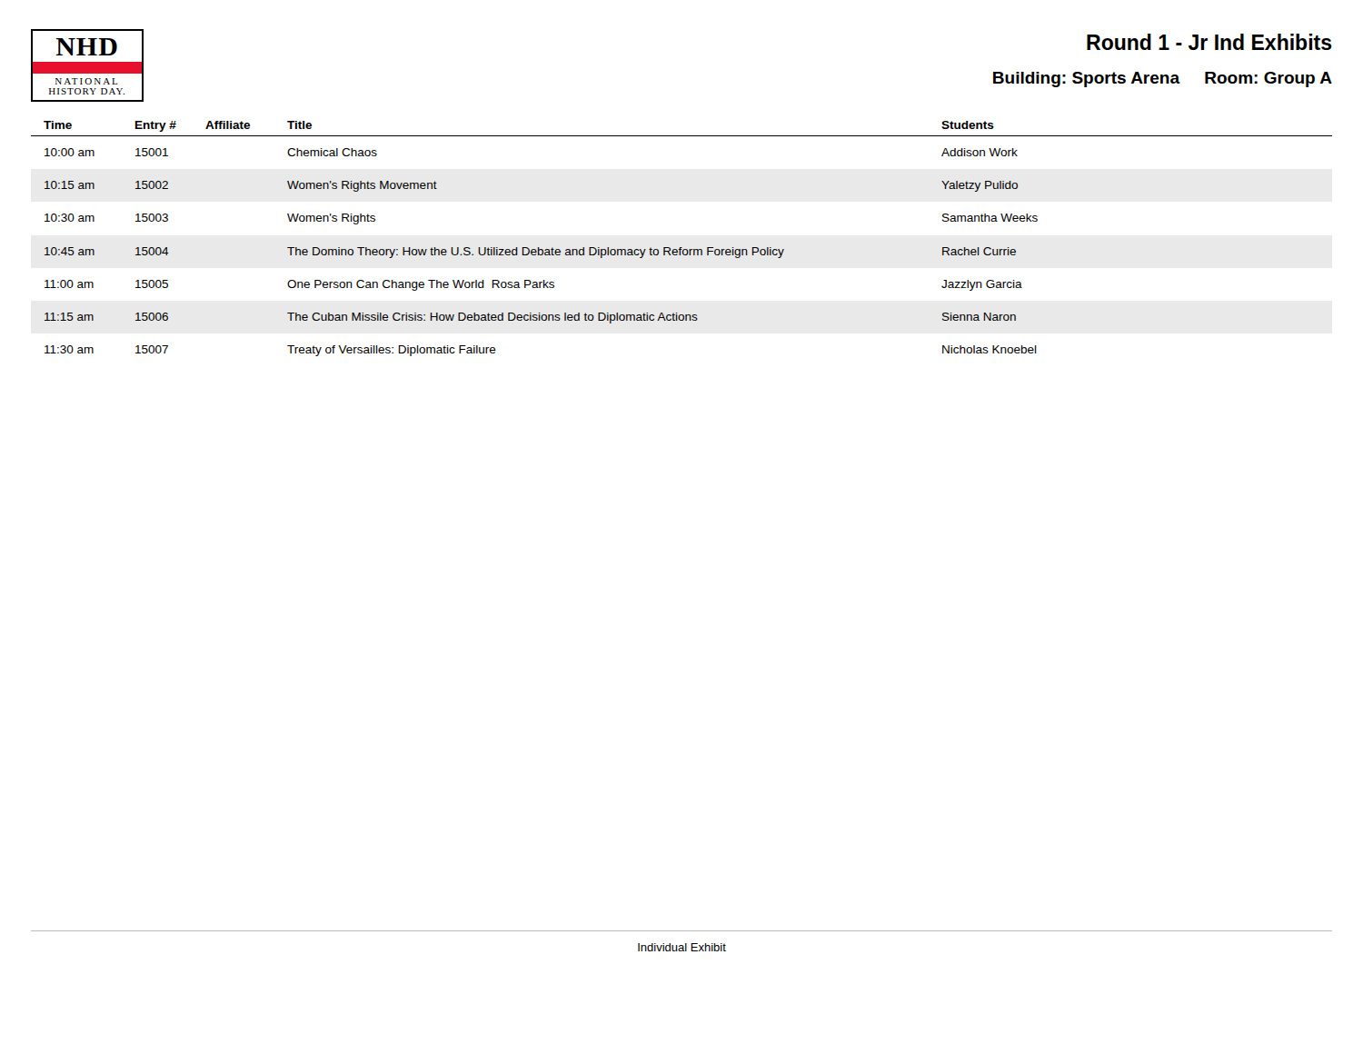NHD
NATIONAL
HISTORY DAY.
Round 1 - Jr Ind Exhibits
Building: Sports Arena Room: Group A
| Time | Entry # | Affiliate | Title | Students |
| --- | --- | --- | --- | --- |
| 10:00 am | 15001 | | Chemical Chaos | Addison Work |
| 10:15 am | 15002 | | Women's Rights Movement | Yaletzy Pulido |
| 10:30 am | 15003 | | Women's Rights | Samantha Weeks |
| 10:45 am | 15004 | | The Domino Theory: How the U.S. Utilized Debate and Diplomacy to Reform Foreign Policy | Rachel Currie |
| 11:00 am | 15005 | | One Person Can Change The World Rosa Parks | Jazzlyn Garcia |
| 11:15 am | 15006 | | The Cuban Missile Crisis: How Debated Decisions led to Diplomatic Actions | Sienna Naron |
| 11:30 am | 15007 | | Treaty of Versailles: Diplomatic Failure | Nicholas Knoebel |
Individual Exhibit